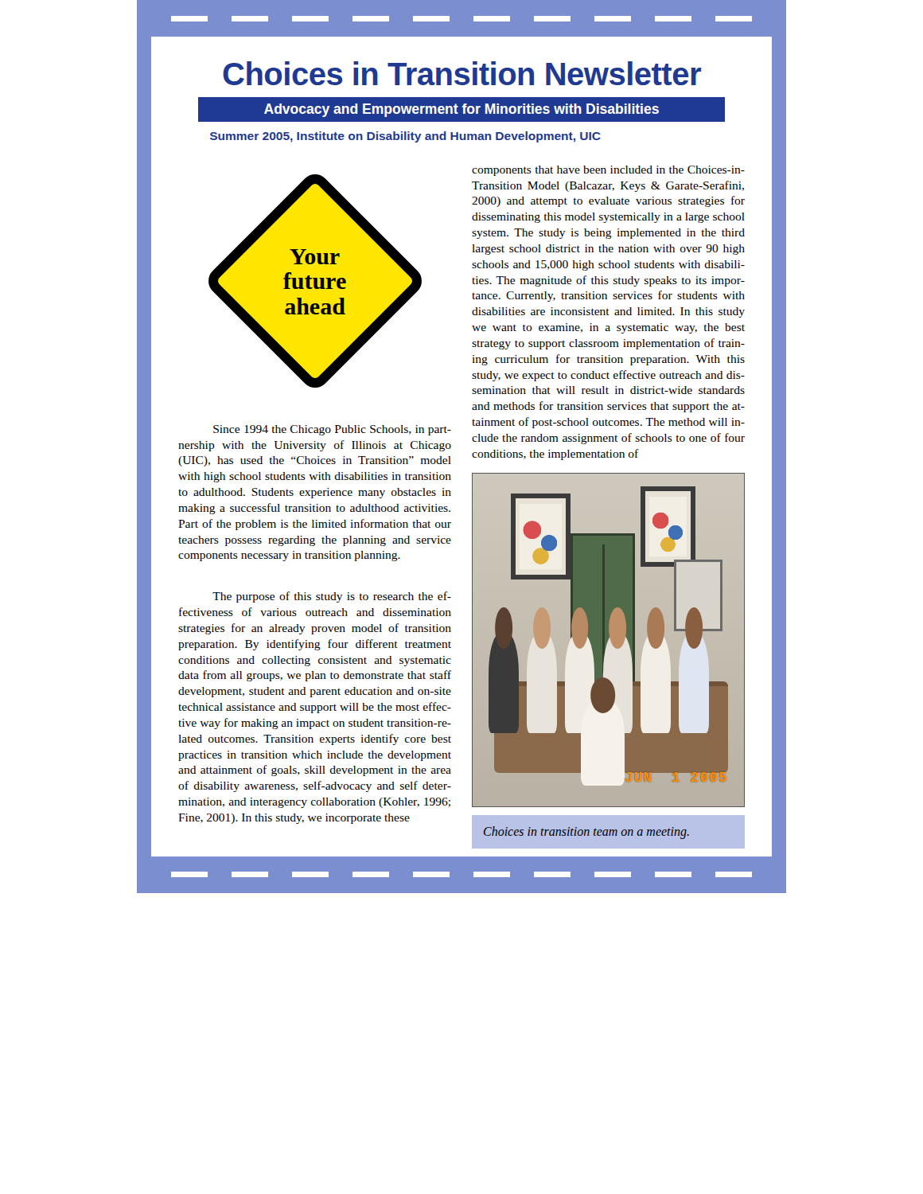Choices in Transition Newsletter
Advocacy and Empowerment for Minorities with Disabilities
Summer 2005, Institute on Disability and Human Development, UIC
Your
future
ahead
Since 1994 the Chicago Public Schools, in partnership with the University of Illinois at Chicago (UIC), has used the “Choices in Transition” model with high school students with disabilities in transition to adulthood. Students experience many obstacles in making a successful transition to adulthood activities. Part of the problem is the limited information that our teachers possess regarding the planning and service components necessary in transition planning.
The purpose of this study is to research the effectiveness of various outreach and dissemination strategies for an already proven model of transition preparation. By identifying four different treatment conditions and collecting consistent and systematic data from all groups, we plan to demonstrate that staff development, student and parent education and on-site technical assistance and support will be the most effective way for making an impact on student transition-related outcomes. Transition experts identify core best practices in transition which include the development and attainment of goals, skill development in the area of disability awareness, self-advocacy and self determination, and interagency collaboration (Kohler, 1996; Fine, 2001). In this study, we incorporate these
components that have been included in the Choices-in-Transition Model (Balcazar, Keys & Garate-Serafini, 2000) and attempt to evaluate various strategies for disseminating this model systemically in a large school system. The study is being implemented in the third largest school district in the nation with over 90 high schools and 15,000 high school students with disabilities. The magnitude of this study speaks to its importance. Currently, transition services for students with disabilities are inconsistent and limited. In this study we want to examine, in a systematic way, the best strategy to support classroom implementation of training curriculum for transition preparation. With this study, we expect to conduct effective outreach and dissemination that will result in district-wide standards and methods for transition services that support the attainment of post-school outcomes. The method will include the random assignment of schools to one of four conditions, the implementation of
JUN 1 2005
Choices in transition team on a meeting.